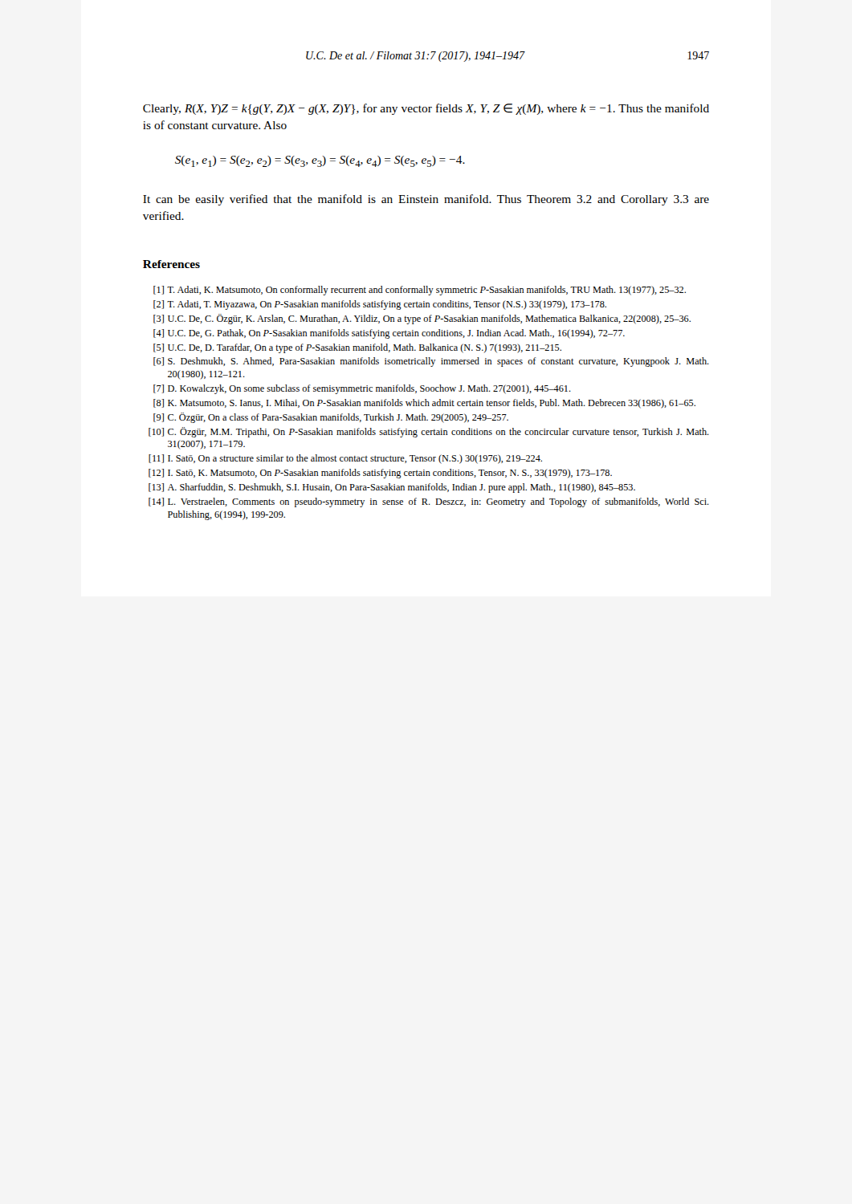U.C. De et al. / Filomat 31:7 (2017), 1941–1947
1947
Clearly, R(X, Y)Z = k{g(Y, Z)X − g(X, Z)Y}, for any vector fields X, Y, Z ∈ χ(M), where k = −1. Thus the manifold is of constant curvature. Also
S(e1, e1) = S(e2, e2) = S(e3, e3) = S(e4, e4) = S(e5, e5) = −4.
It can be easily verified that the manifold is an Einstein manifold. Thus Theorem 3.2 and Corollary 3.3 are verified.
References
[1] T. Adati, K. Matsumoto, On conformally recurrent and conformally symmetric P-Sasakian manifolds, TRU Math. 13(1977), 25–32.
[2] T. Adati, T. Miyazawa, On P-Sasakian manifolds satisfying certain conditins, Tensor (N.S.) 33(1979), 173–178.
[3] U.C. De, C. Özgür, K. Arslan, C. Murathan, A. Yildiz, On a type of P-Sasakian manifolds, Mathematica Balkanica, 22(2008), 25–36.
[4] U.C. De, G. Pathak, On P-Sasakian manifolds satisfying certain conditions, J. Indian Acad. Math., 16(1994), 72–77.
[5] U.C. De, D. Tarafdar, On a type of P-Sasakian manifold, Math. Balkanica (N. S.) 7(1993), 211–215.
[6] S. Deshmukh, S. Ahmed, Para-Sasakian manifolds isometrically immersed in spaces of constant curvature, Kyungpook J. Math. 20(1980), 112–121.
[7] D. Kowalczyk, On some subclass of semisymmetric manifolds, Soochow J. Math. 27(2001), 445–461.
[8] K. Matsumoto, S. Ianus, I. Mihai, On P-Sasakian manifolds which admit certain tensor fields, Publ. Math. Debrecen 33(1986), 61–65.
[9] C. Özgür, On a class of Para-Sasakian manifolds, Turkish J. Math. 29(2005), 249–257.
[10] C. Özgür, M.M. Tripathi, On P-Sasakian manifolds satisfying certain conditions on the concircular curvature tensor, Turkish J. Math. 31(2007), 171–179.
[11] I. Satō, On a structure similar to the almost contact structure, Tensor (N.S.) 30(1976), 219–224.
[12] I. Satō, K. Matsumoto, On P-Sasakian manifolds satisfying certain conditions, Tensor, N. S., 33(1979), 173–178.
[13] A. Sharfuddin, S. Deshmukh, S.I. Husain, On Para-Sasakian manifolds, Indian J. pure appl. Math., 11(1980), 845–853.
[14] L. Verstraelen, Comments on pseudo-symmetry in sense of R. Deszcz, in: Geometry and Topology of submanifolds, World Sci. Publishing, 6(1994), 199-209.